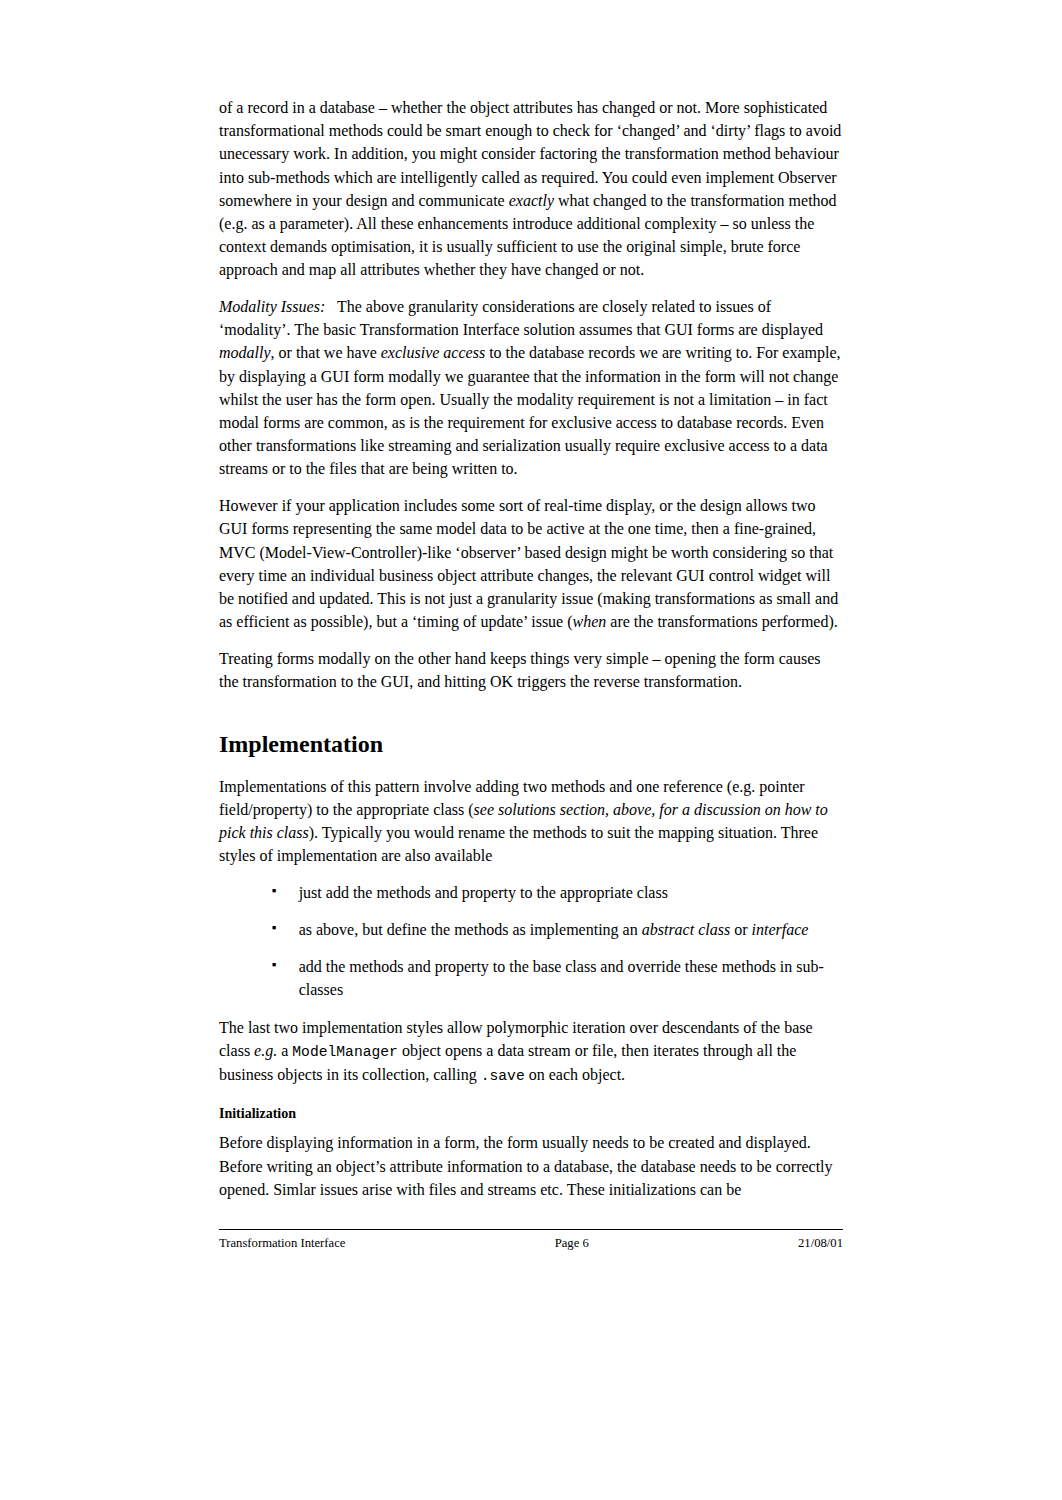of a record in a database – whether the object attributes has changed or not. More sophisticated transformational methods could be smart enough to check for ‘changed’ and ‘dirty’ flags to avoid unecessary work. In addition, you might consider factoring the transformation method behaviour into sub-methods which are intelligently called as required. You could even implement Observer somewhere in your design and communicate exactly what changed to the transformation method (e.g. as a parameter). All these enhancements introduce additional complexity – so unless the context demands optimisation, it is usually sufficient to use the original simple, brute force approach and map all attributes whether they have changed or not.
Modality Issues: The above granularity considerations are closely related to issues of ‘modality’. The basic Transformation Interface solution assumes that GUI forms are displayed modally, or that we have exclusive access to the database records we are writing to. For example, by displaying a GUI form modally we guarantee that the information in the form will not change whilst the user has the form open. Usually the modality requirement is not a limitation – in fact modal forms are common, as is the requirement for exclusive access to database records. Even other transformations like streaming and serialization usually require exclusive access to a data streams or to the files that are being written to.
However if your application includes some sort of real-time display, or the design allows two GUI forms representing the same model data to be active at the one time, then a fine-grained, MVC (Model-View-Controller)-like ‘observer’ based design might be worth considering so that every time an individual business object attribute changes, the relevant GUI control widget will be notified and updated. This is not just a granularity issue (making transformations as small and as efficient as possible), but a ‘timing of update’ issue (when are the transformations performed).
Treating forms modally on the other hand keeps things very simple – opening the form causes the transformation to the GUI, and hitting OK triggers the reverse transformation.
Implementation
Implementations of this pattern involve adding two methods and one reference (e.g. pointer field/property) to the appropriate class (see solutions section, above, for a discussion on how to pick this class). Typically you would rename the methods to suit the mapping situation. Three styles of implementation are also available
just add the methods and property to the appropriate class
as above, but define the methods as implementing an abstract class or interface
add the methods and property to the base class and override these methods in sub-classes
The last two implementation styles allow polymorphic iteration over descendants of the base class e.g. a ModelManager object opens a data stream or file, then iterates through all the business objects in its collection, calling .save on each object.
Initialization
Before displaying information in a form, the form usually needs to be created and displayed. Before writing an object’s attribute information to a database, the database needs to be correctly opened. Simlar issues arise with files and streams etc. These initializations can be
Transformation Interface Page 6 21/08/01